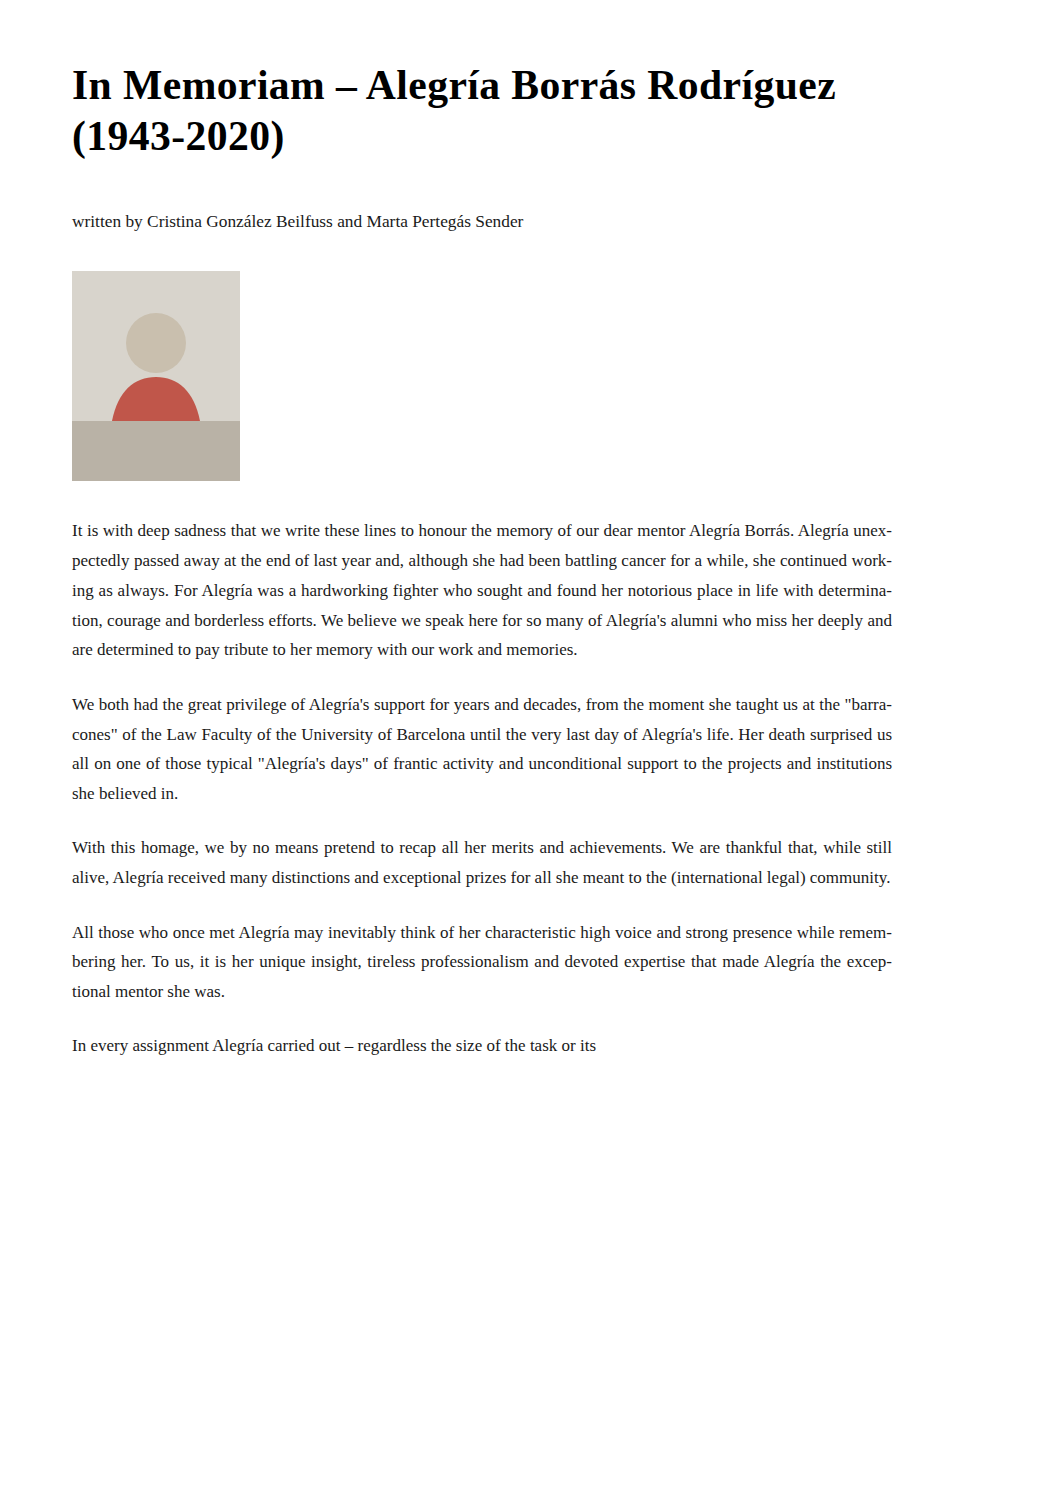In Memoriam – Alegría Borrás Rodríguez (1943-2020)
written by Cristina González Beilfuss and Marta Pertegás Sender
It is with deep sadness that we write these lines to honour the memory of our dear mentor Alegría Borrás. Alegría unexpectedly passed away at the end of last year and, although she had been battling cancer for a while, she continued working as always. For Alegría was a hardworking fighter who sought and found her notorious place in life with determination, courage and borderless efforts. We believe we speak here for so many of Alegría's alumni who miss her deeply and are determined to pay tribute to her memory with our work and memories.
We both had the great privilege of Alegría's support for years and decades, from the moment she taught us at the "barracones" of the Law Faculty of the University of Barcelona until the very last day of Alegría's life. Her death surprised us all on one of those typical "Alegría's days" of frantic activity and unconditional support to the projects and institutions she believed in.
With this homage, we by no means pretend to recap all her merits and achievements. We are thankful that, while still alive, Alegría received many distinctions and exceptional prizes for all she meant to the (international legal) community.
All those who once met Alegría may inevitably think of her characteristic high voice and strong presence while remembering her. To us, it is her unique insight, tireless professionalism and devoted expertise that made Alegría the exceptional mentor she was.
In every assignment Alegría carried out – regardless the size of the task or its